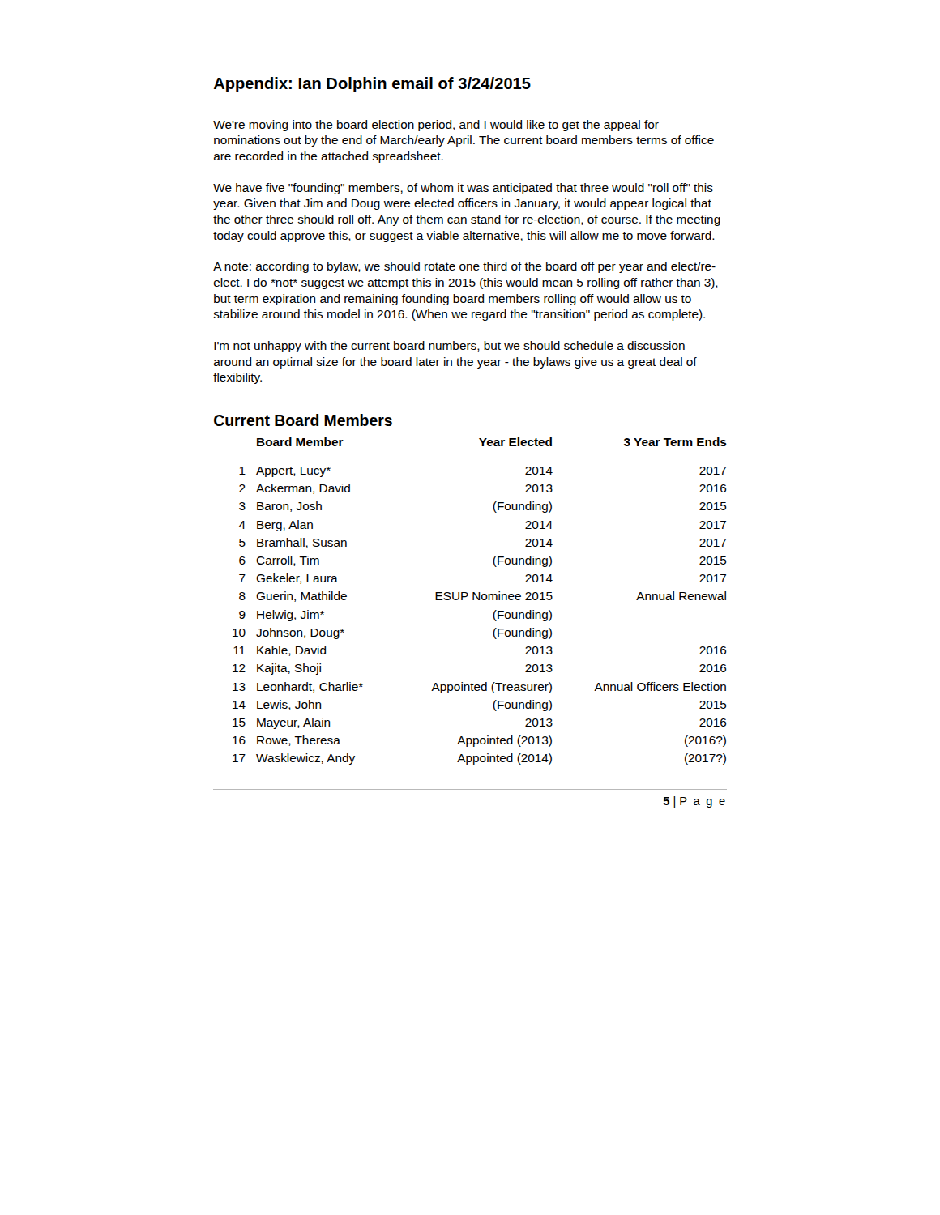Appendix: Ian Dolphin email of 3/24/2015
We're moving into the board election period, and I would like to get the appeal for nominations out by the end of March/early April. The current board members terms of office are recorded in the attached spreadsheet.
We have five "founding" members, of whom it was anticipated that three would "roll off" this year. Given that Jim and Doug were elected officers in January, it would appear logical that the other three should roll off. Any of them can stand for re-election, of course. If the meeting today could approve this, or suggest a viable alternative, this will allow me to move forward.
A note: according to bylaw, we should rotate one third of the board off per year and elect/re-elect. I do *not* suggest we attempt this in 2015 (this would mean 5 rolling off rather than 3), but term expiration and remaining founding board members rolling off would allow us to stabilize around this model in 2016. (When we regard the "transition" period as complete).
I'm not unhappy with the current board numbers, but we should schedule a discussion around an optimal size for the board later in the year - the bylaws give us a great deal of flexibility.
Current Board Members
| | Board Member | Year Elected | 3 Year Term Ends |
| --- | --- | --- | --- |
| 1 | Appert, Lucy* | 2014 | 2017 |
| 2 | Ackerman, David | 2013 | 2016 |
| 3 | Baron, Josh | (Founding) | 2015 |
| 4 | Berg, Alan | 2014 | 2017 |
| 5 | Bramhall, Susan | 2014 | 2017 |
| 6 | Carroll, Tim | (Founding) | 2015 |
| 7 | Gekeler, Laura | 2014 | 2017 |
| 8 | Guerin, Mathilde | ESUP Nominee 2015 | Annual Renewal |
| 9 | Helwig, Jim* | (Founding) | |
| 10 | Johnson, Doug* | (Founding) | |
| 11 | Kahle, David | 2013 | 2016 |
| 12 | Kajita, Shoji | 2013 | 2016 |
| 13 | Leonhardt, Charlie* | Appointed (Treasurer) | Annual Officers Election |
| 14 | Lewis, John | (Founding) | 2015 |
| 15 | Mayeur, Alain | 2013 | 2016 |
| 16 | Rowe, Theresa | Appointed (2013) | (2016?) |
| 17 | Wasklewicz, Andy | Appointed (2014) | (2017?) |
5 | P a g e